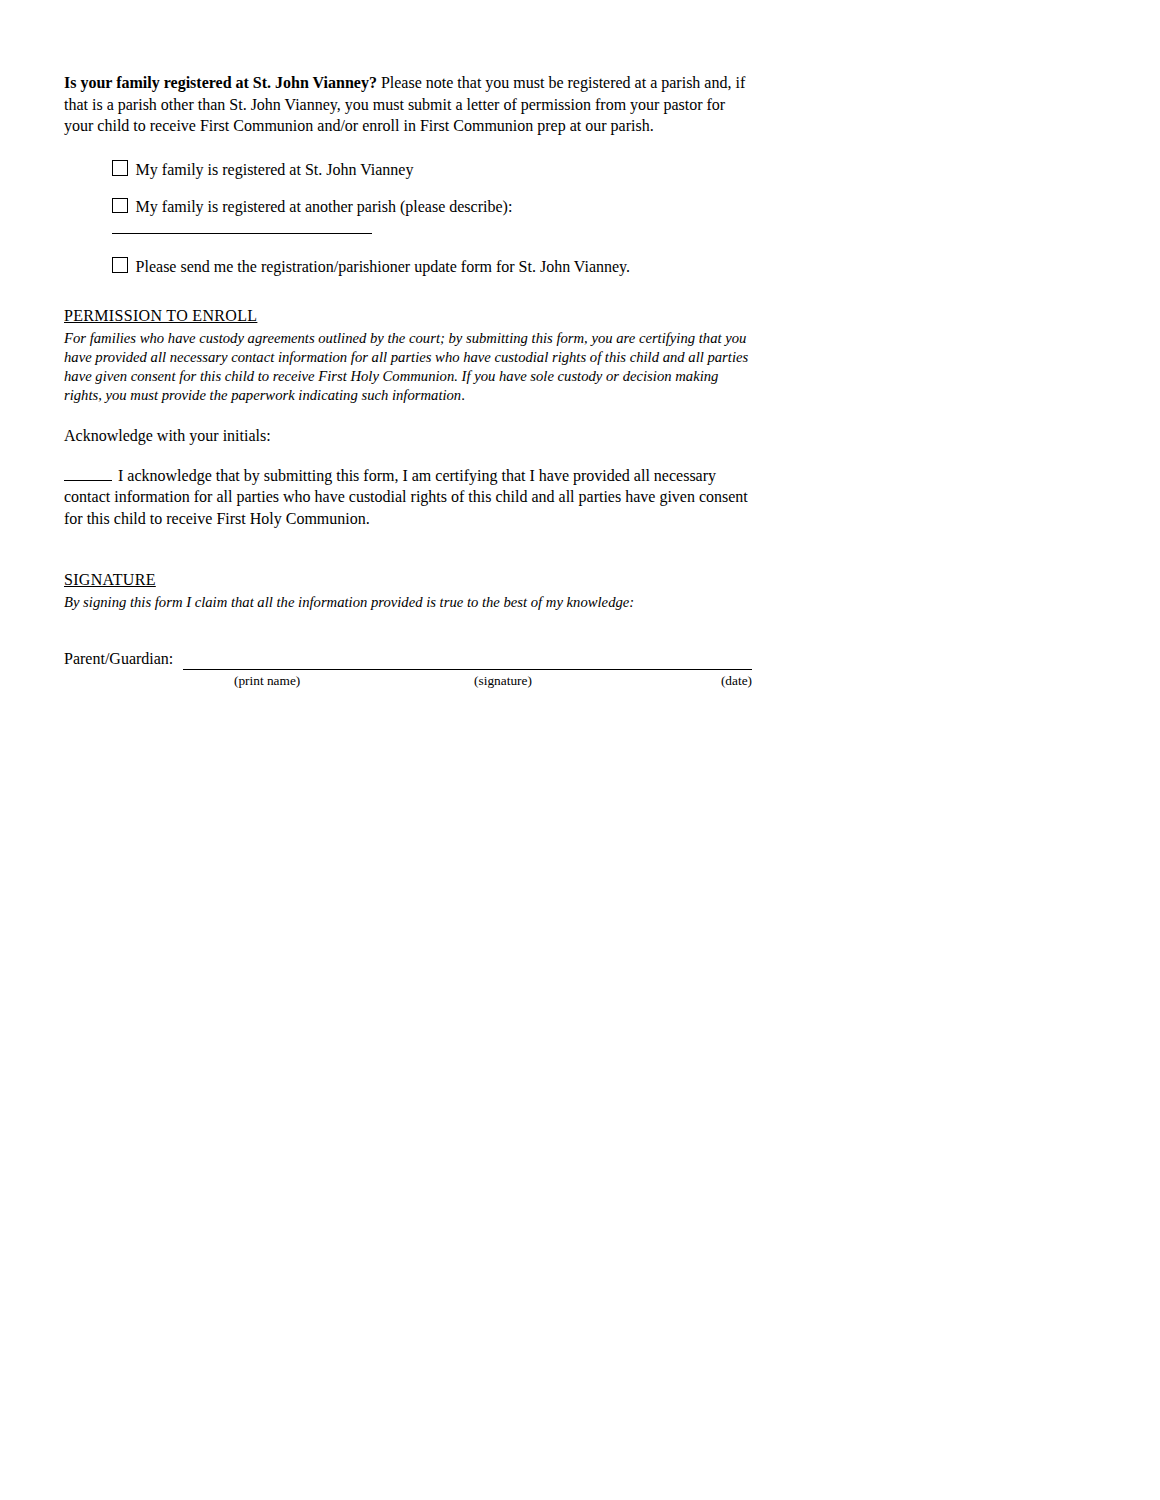Is your family registered at St. John Vianney? Please note that you must be registered at a parish and, if that is a parish other than St. John Vianney, you must submit a letter of permission from your pastor for your child to receive First Communion and/or enroll in First Communion prep at our parish.
My family is registered at St. John Vianney
My family is registered at another parish (please describe):
Please send me the registration/parishioner update form for St. John Vianney.
PERMISSION TO ENROLL
For families who have custody agreements outlined by the court; by submitting this form, you are certifying that you have provided all necessary contact information for all parties who have custodial rights of this child and all parties have given consent for this child to receive First Holy Communion. If you have sole custody or decision making rights, you must provide the paperwork indicating such information.
Acknowledge with your initials:
I acknowledge that by submitting this form, I am certifying that I have provided all necessary contact information for all parties who have custodial rights of this child and all parties have given consent for this child to receive First Holy Communion.
SIGNATURE
By signing this form I claim that all the information provided is true to the best of my knowledge:
Parent/Guardian:
(print name) (signature) (date)